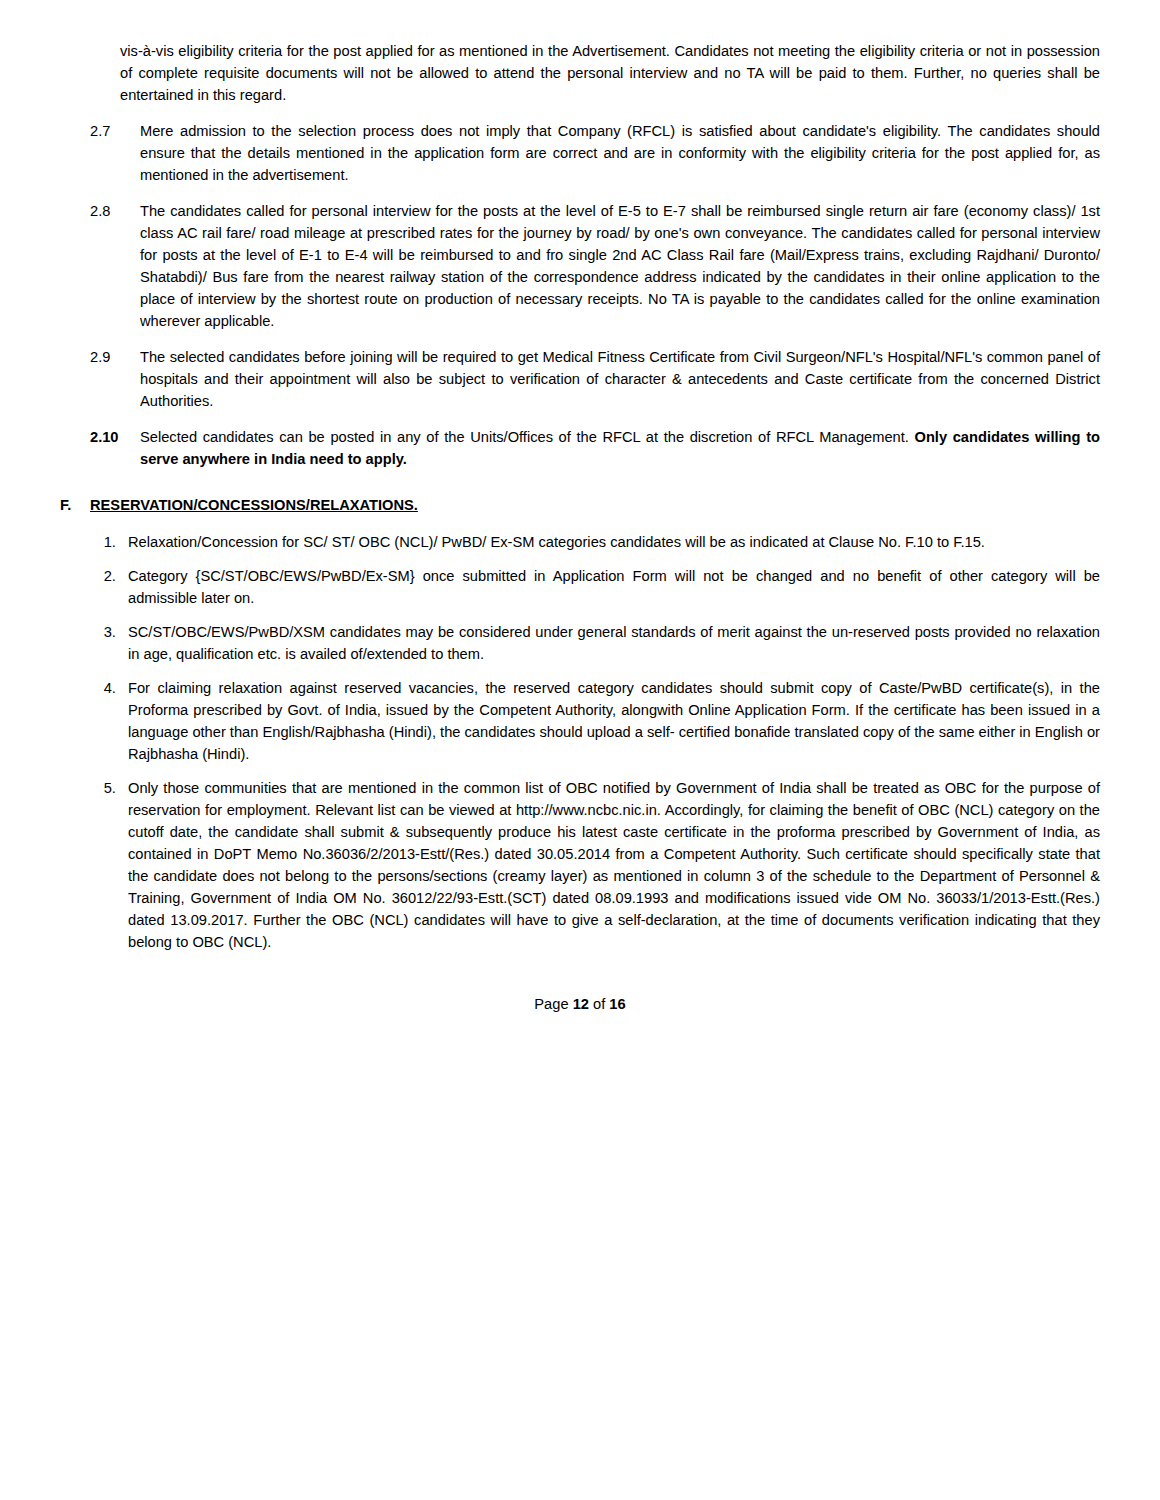vis-à-vis eligibility criteria for the post applied for as mentioned in the Advertisement. Candidates not meeting the eligibility criteria or not in possession of complete requisite documents will not be allowed to attend the personal interview and no TA will be paid to them. Further, no queries shall be entertained in this regard.
2.7
Mere admission to the selection process does not imply that Company (RFCL) is satisfied about candidate's eligibility. The candidates should ensure that the details mentioned in the application form are correct and are in conformity with the eligibility criteria for the post applied for, as mentioned in the advertisement.
2.8
The candidates called for personal interview for the posts at the level of E-5 to E-7 shall be reimbursed single return air fare (economy class)/ 1st class AC rail fare/ road mileage at prescribed rates for the journey by road/ by one's own conveyance. The candidates called for personal interview for posts at the level of E-1 to E-4 will be reimbursed to and fro single 2nd AC Class Rail fare (Mail/Express trains, excluding Rajdhani/ Duronto/ Shatabdi)/ Bus fare from the nearest railway station of the correspondence address indicated by the candidates in their online application to the place of interview by the shortest route on production of necessary receipts. No TA is payable to the candidates called for the online examination wherever applicable.
2.9
The selected candidates before joining will be required to get Medical Fitness Certificate from Civil Surgeon/NFL's Hospital/NFL's common panel of hospitals and their appointment will also be subject to verification of character & antecedents and Caste certificate from the concerned District Authorities.
2.10
Selected candidates can be posted in any of the Units/Offices of the RFCL at the discretion of RFCL Management. Only candidates willing to serve anywhere in India need to apply.
F. RESERVATION/CONCESSIONS/RELAXATIONS.
Relaxation/Concession for SC/ ST/ OBC (NCL)/ PwBD/ Ex-SM categories candidates will be as indicated at Clause No. F.10 to F.15.
Category {SC/ST/OBC/EWS/PwBD/Ex-SM} once submitted in Application Form will not be changed and no benefit of other category will be admissible later on.
SC/ST/OBC/EWS/PwBD/XSM candidates may be considered under general standards of merit against the un-reserved posts provided no relaxation in age, qualification etc. is availed of/extended to them.
For claiming relaxation against reserved vacancies, the reserved category candidates should submit copy of Caste/PwBD certificate(s), in the Proforma prescribed by Govt. of India, issued by the Competent Authority, alongwith Online Application Form. If the certificate has been issued in a language other than English/Rajbhasha (Hindi), the candidates should upload a self- certified bonafide translated copy of the same either in English or Rajbhasha (Hindi).
Only those communities that are mentioned in the common list of OBC notified by Government of India shall be treated as OBC for the purpose of reservation for employment. Relevant list can be viewed at http://www.ncbc.nic.in. Accordingly, for claiming the benefit of OBC (NCL) category on the cutoff date, the candidate shall submit & subsequently produce his latest caste certificate in the proforma prescribed by Government of India, as contained in DoPT Memo No.36036/2/2013-Estt/(Res.) dated 30.05.2014 from a Competent Authority. Such certificate should specifically state that the candidate does not belong to the persons/sections (creamy layer) as mentioned in column 3 of the schedule to the Department of Personnel & Training, Government of India OM No. 36012/22/93-Estt.(SCT) dated 08.09.1993 and modifications issued vide OM No. 36033/1/2013-Estt.(Res.) dated 13.09.2017. Further the OBC (NCL) candidates will have to give a self-declaration, at the time of documents verification indicating that they belong to OBC (NCL).
Page 12 of 16